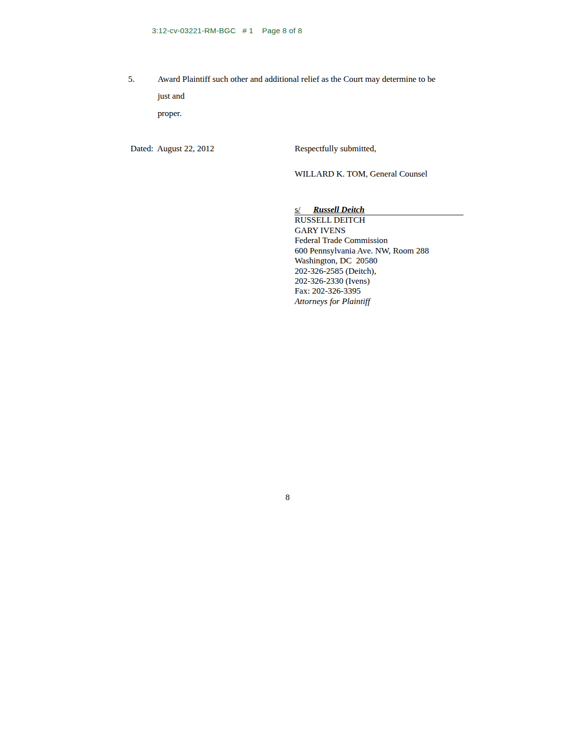3:12-cv-03221-RM-BGC # 1 Page 8 of 8
5.
Award Plaintiff such other and additional relief as the Court may determine to be just and proper.
Dated: August 22, 2012
Respectfully submitted,
WILLARD K. TOM, General Counsel
s/ Russell Deitch
RUSSELL DEITCH
GARY IVENS
Federal Trade Commission
600 Pennsylvania Ave. NW, Room 288
Washington, DC 20580
202-326-2585 (Deitch),
202-326-2330 (Ivens)
Fax: 202-326-3395
Attorneys for Plaintiff
8